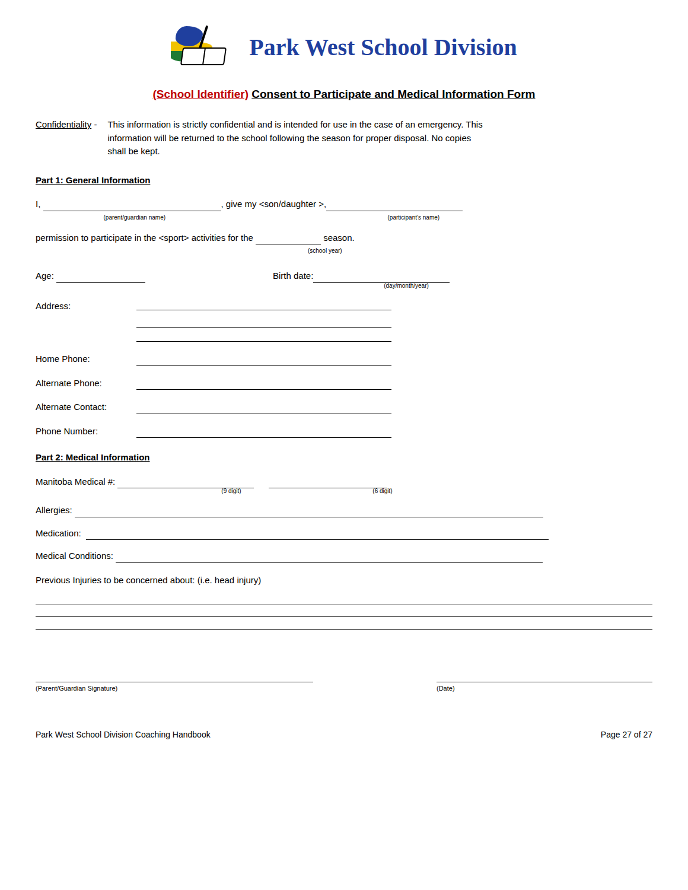Park West School Division
(School Identifier) Consent to Participate and Medical Information Form
Confidentiality -
This information is strictly confidential and is intended for use in the case of an emergency. This information will be returned to the school following the season for proper disposal. No copies shall be kept.
Part 1: General Information
I, , give my <son/daughter >,
(parent/guardian name) (participant’s name)
permission to participate in the <sport> activities for the season.
(school year)
Age:
Birth date:
(day/month/year)
Address:
Home Phone:
Alternate Phone:
Alternate Contact:
Phone Number:
Part 2: Medical Information
Manitoba Medical #:
(9 digit)
(6 digit)
Allergies:
Medication:
Medical Conditions:
Previous Injuries to be concerned about: (i.e. head injury)
(Parent/Guardian Signature)
(Date)
Park West School Division Coaching Handbook
Page 27 of 27